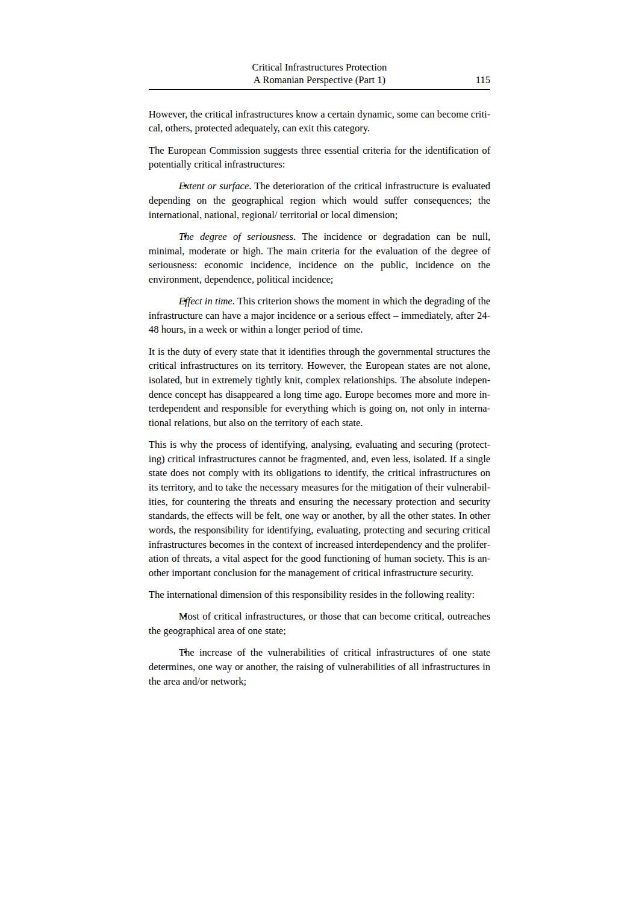Critical Infrastructures Protection
A Romanian Perspective (Part 1)115
However, the critical infrastructures know a certain dynamic, some can become critical, others, protected adequately, can exit this category.
The European Commission suggests three essential criteria for the identification of potentially critical infrastructures:
Extent or surface. The deterioration of the critical infrastructure is evaluated depending on the geographical region which would suffer consequences; the international, national, regional/ territorial or local dimension;
The degree of seriousness. The incidence or degradation can be null, minimal, moderate or high. The main criteria for the evaluation of the degree of seriousness: economic incidence, incidence on the public, incidence on the environment, dependence, political incidence;
Effect in time. This criterion shows the moment in which the degrading of the infrastructure can have a major incidence or a serious effect – immediately, after 24-48 hours, in a week or within a longer period of time.
It is the duty of every state that it identifies through the governmental structures the critical infrastructures on its territory. However, the European states are not alone, isolated, but in extremely tightly knit, complex relationships. The absolute independence concept has disappeared a long time ago. Europe becomes more and more interdependent and responsible for everything which is going on, not only in international relations, but also on the territory of each state.
This is why the process of identifying, analysing, evaluating and securing (protecting) critical infrastructures cannot be fragmented, and, even less, isolated. If a single state does not comply with its obligations to identify, the critical infrastructures on its territory, and to take the necessary measures for the mitigation of their vulnerabilities, for countering the threats and ensuring the necessary protection and security standards, the effects will be felt, one way or another, by all the other states. In other words, the responsibility for identifying, evaluating, protecting and securing critical infrastructures becomes in the context of increased interdependency and the proliferation of threats, a vital aspect for the good functioning of human society. This is another important conclusion for the management of critical infrastructure security.
The international dimension of this responsibility resides in the following reality:
Most of critical infrastructures, or those that can become critical, outreaches the geographical area of one state;
The increase of the vulnerabilities of critical infrastructures of one state determines, one way or another, the raising of vulnerabilities of all infrastructures in the area and/or network;